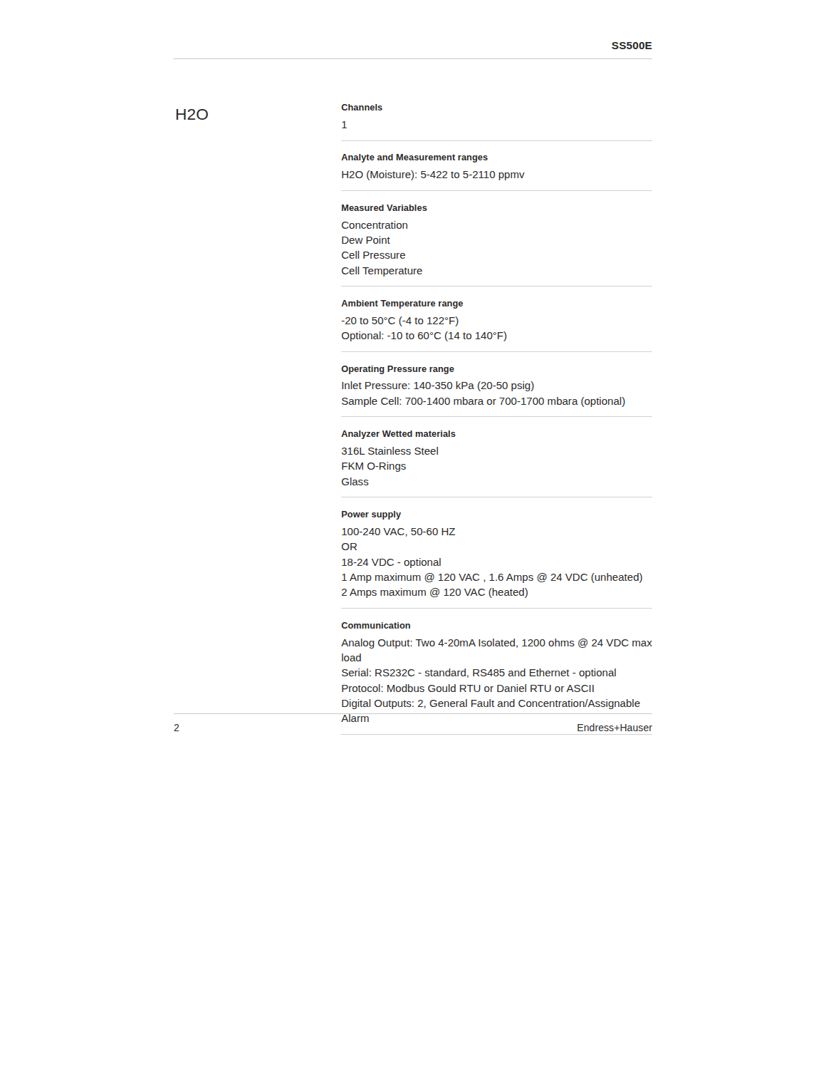SS500E
H2O
Channels
1
Analyte and Measurement ranges
H2O (Moisture): 5-422 to 5-2110 ppmv
Measured Variables
Concentration
Dew Point
Cell Pressure
Cell Temperature
Ambient Temperature range
-20 to 50°C (-4 to 122°F)
Optional: -10 to 60°C (14 to 140°F)
Operating Pressure range
Inlet Pressure: 140-350 kPa (20-50 psig)
Sample Cell: 700-1400 mbara or 700-1700 mbara (optional)
Analyzer Wetted materials
316L Stainless Steel
FKM O-Rings
Glass
Power supply
100-240 VAC, 50-60 HZ
OR
18-24 VDC - optional
1 Amp maximum @ 120 VAC , 1.6 Amps @ 24 VDC (unheated)
2 Amps maximum @ 120 VAC (heated)
Communication
Analog Output: Two 4-20mA Isolated, 1200 ohms @ 24 VDC max load
Serial: RS232C - standard, RS485 and Ethernet - optional
Protocol: Modbus Gould RTU or Daniel RTU or ASCII
Digital Outputs: 2, General Fault and Concentration/Assignable Alarm
2 Endress+Hauser